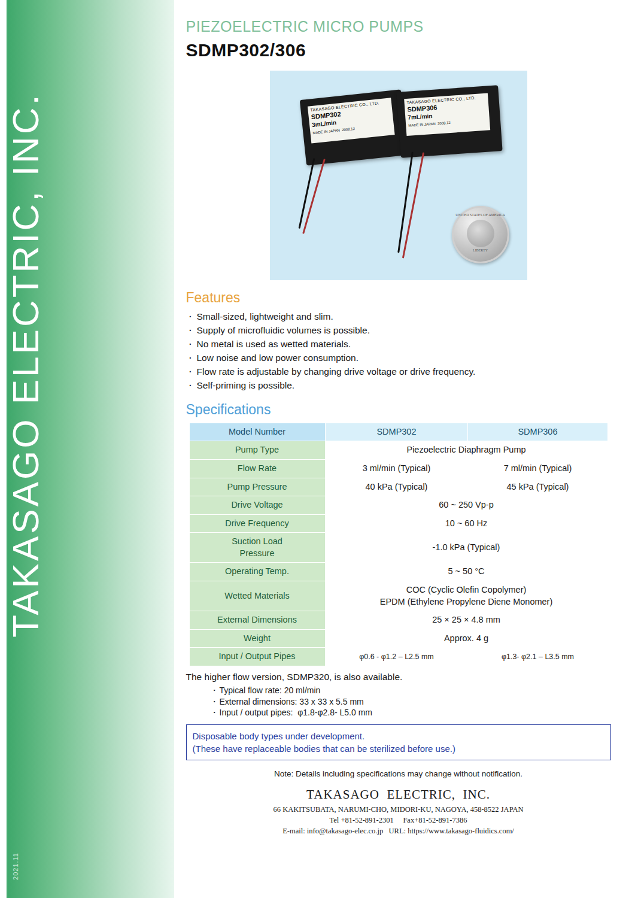TAKASAGO ELECTRIC, INC.
2021.11
PIEZOELECTRIC MICRO PUMPS
SDMP302/306
TAKASAGO ELECTRIC CO., LTD.
SDMP302
3mL/min
MADE IN JAPAN 2008.12
TAKASAGO ELECTRIC CO., LTD.
SDMP306
7mL/min
MADE IN JAPAN 2008.12
UNITED STATES OF AMERICA
LIBERTY
Features
Small-sized, lightweight and slim.
Supply of microfluidic volumes is possible.
No metal is used as wetted materials.
Low noise and low power consumption.
Flow rate is adjustable by changing drive voltage or drive frequency.
Self-priming is possible.
Specifications
| Model Number | SDMP302 | SDMP306 |
| Pump Type | Piezoelectric Diaphragm Pump |
| Flow Rate | 3 ml/min (Typical) | 7 ml/min (Typical) |
| Pump Pressure | 40 kPa (Typical) | 45 kPa (Typical) |
| Drive Voltage | 60 ~ 250 Vp-p |
| Drive Frequency | 10 ~ 60 Hz |
| Suction Load Pressure | -1.0 kPa (Typical) |
| Operating Temp. | 5 ~ 50 °C |
| Wetted Materials | COC (Cyclic Olefin Copolymer) EPDM (Ethylene Propylene Diene Monomer) |
| External Dimensions | 25 × 25 × 4.8 mm |
| Weight | Approx. 4 g |
| Input / Output Pipes | φ0.6 - φ1.2 – L2.5 mm | φ1.3- φ2.1 – L3.5 mm |
The higher flow version, SDMP320, is also available.
Typical flow rate: 20 ml/min
External dimensions: 33 x 33 x 5.5 mm
Input / output pipes: φ1.8-φ2.8- L5.0 mm
Disposable body types under development.
(These have replaceable bodies that can be sterilized before use.)
Note: Details including specifications may change without notification.
TAKASAGO ELECTRIC, INC.
66 KAKITSUBATA, NARUMI-CHO, MIDORI-KU, NAGOYA, 458-8522 JAPAN
Tel +81-52-891-2301 Fax+81-52-891-7386
E-mail: info@takasago-elec.co.jp URL: https://www.takasago-fluidics.com/